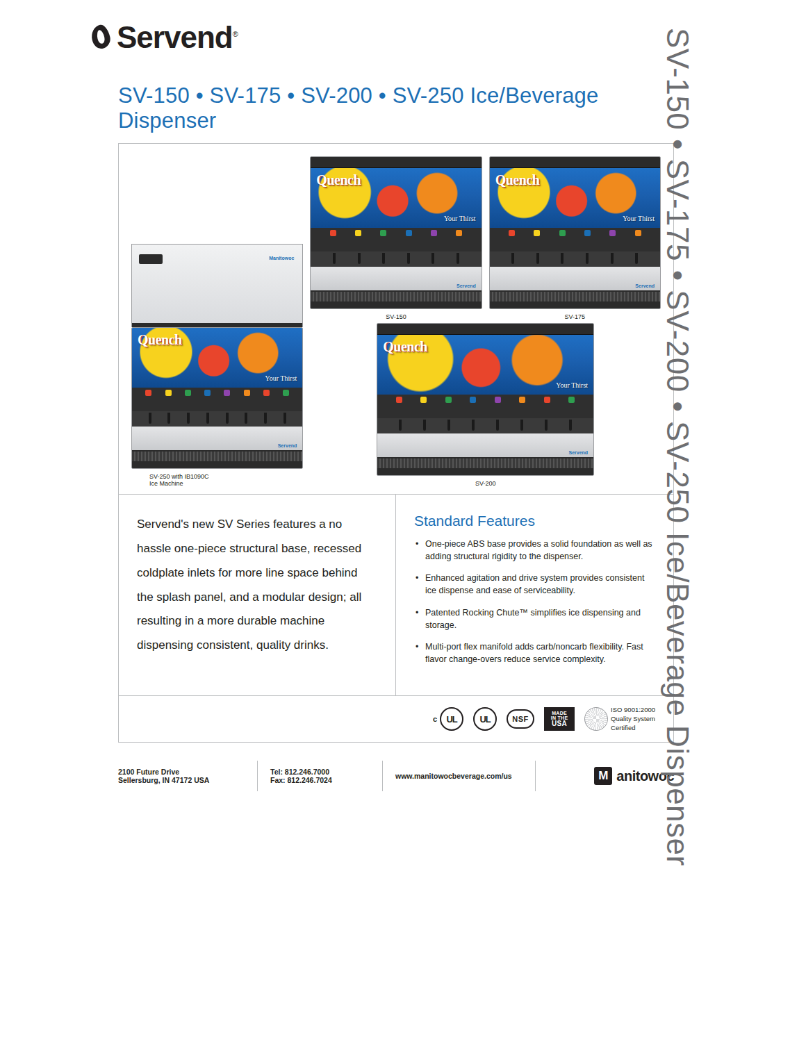SV-150 • SV-175 • SV-200 • SV-250 Ice/Beverage Dispenser
Servend®
SV-150 • SV-175 • SV-200 • SV-250 Ice/Beverage Dispenser
Manitowoc
SV-250 with IB1090C
Ice Machine
SV-150
SV-175
SV-200
Servend's new SV Series features a no hassle one-piece structural base, recessed coldplate inlets for more line space behind the splash panel, and a modular design; all resulting in a more durable machine dispensing consistent, quality drinks.
Standard Features
One-piece ABS base provides a solid foundation as well as adding structural rigidity to the dispenser.
Enhanced agitation and drive system provides consistent ice dispense and ease of serviceability.
Patented Rocking Chute™ simplifies ice dispensing and storage.
Multi-port flex manifold adds carb/noncarb flexibility. Fast flavor change-overs reduce service complexity.
c UL
UL
NSF
MADE
IN THE
USA
ISO 9001:2000
Quality System
Certified
2100 Future Drive Sellersburg, IN 47172 USA
Tel: 812.246.7000 Fax: 812.246.7024
www.manitowocbeverage.com/us
M anitowoc